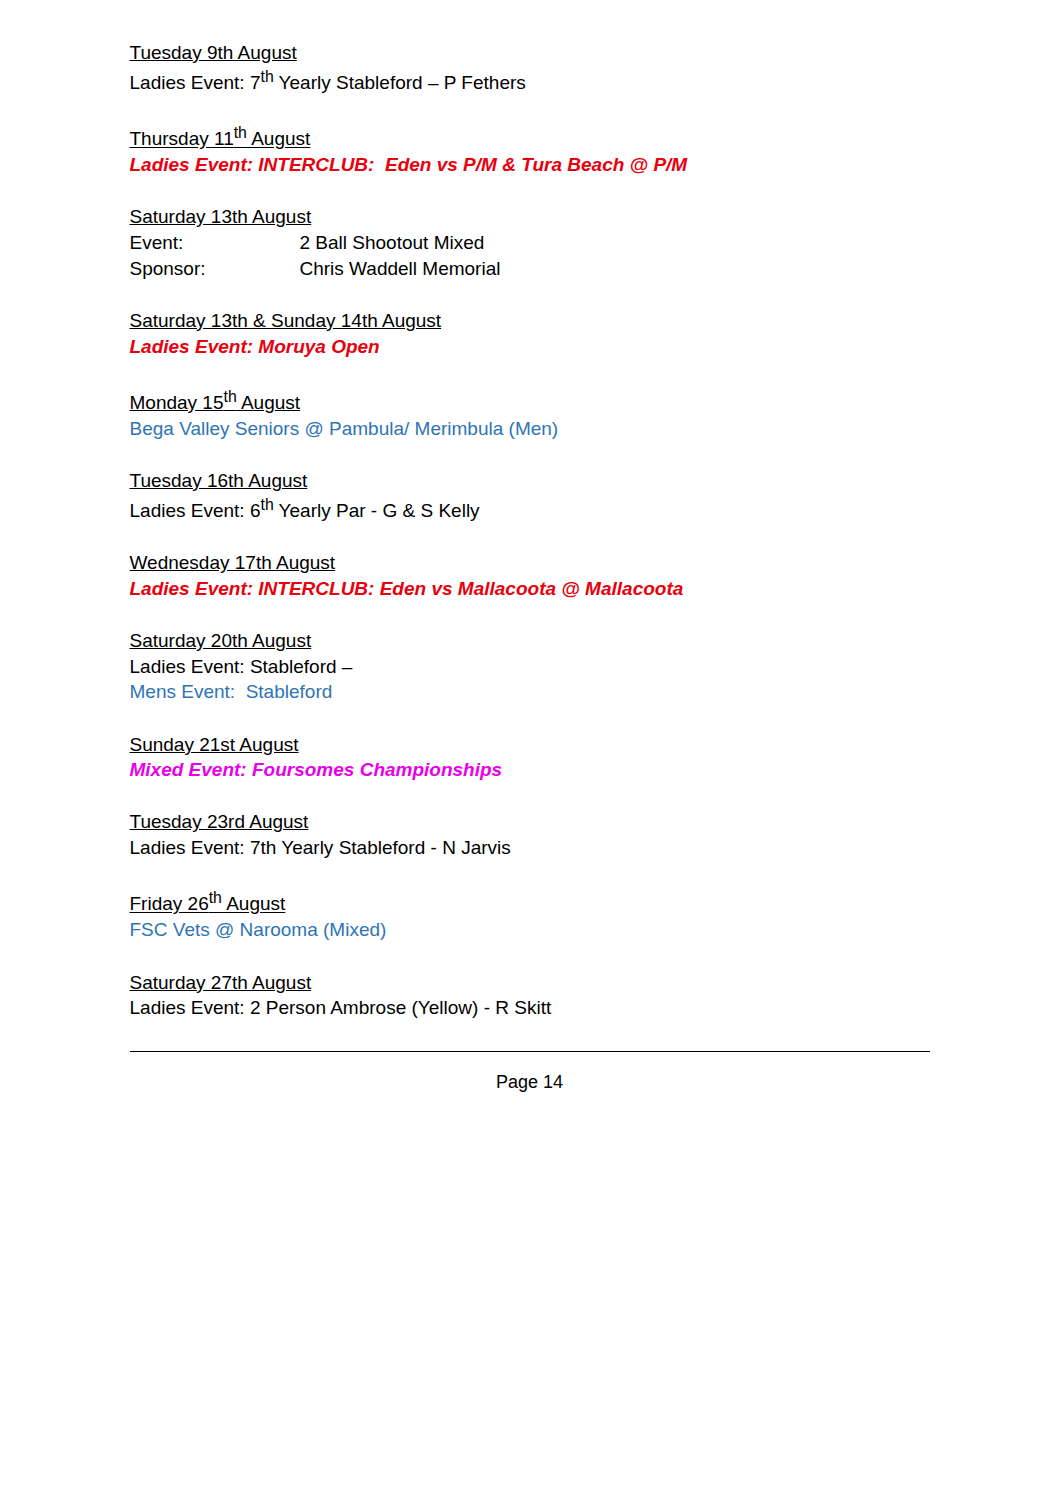Tuesday 9th August
Ladies Event: 7th Yearly Stableford – P Fethers
Thursday 11th August
Ladies Event: INTERCLUB: Eden vs P/M & Tura Beach @ P/M
Saturday 13th August
Event: 2 Ball Shootout Mixed
Sponsor: Chris Waddell Memorial
Saturday 13th & Sunday 14th August
Ladies Event: Moruya Open
Monday 15th August
Bega Valley Seniors @ Pambula/ Merimbula (Men)
Tuesday 16th August
Ladies Event: 6th Yearly Par - G & S Kelly
Wednesday 17th August
Ladies Event: INTERCLUB: Eden vs Mallacoota @ Mallacoota
Saturday 20th August
Ladies Event: Stableford –
Mens Event: Stableford
Sunday 21st August
Mixed Event: Foursomes Championships
Tuesday 23rd August
Ladies Event: 7th Yearly Stableford - N Jarvis
Friday 26th August
FSC Vets @ Narooma (Mixed)
Saturday 27th August
Ladies Event: 2 Person Ambrose (Yellow) - R Skitt
Page 14